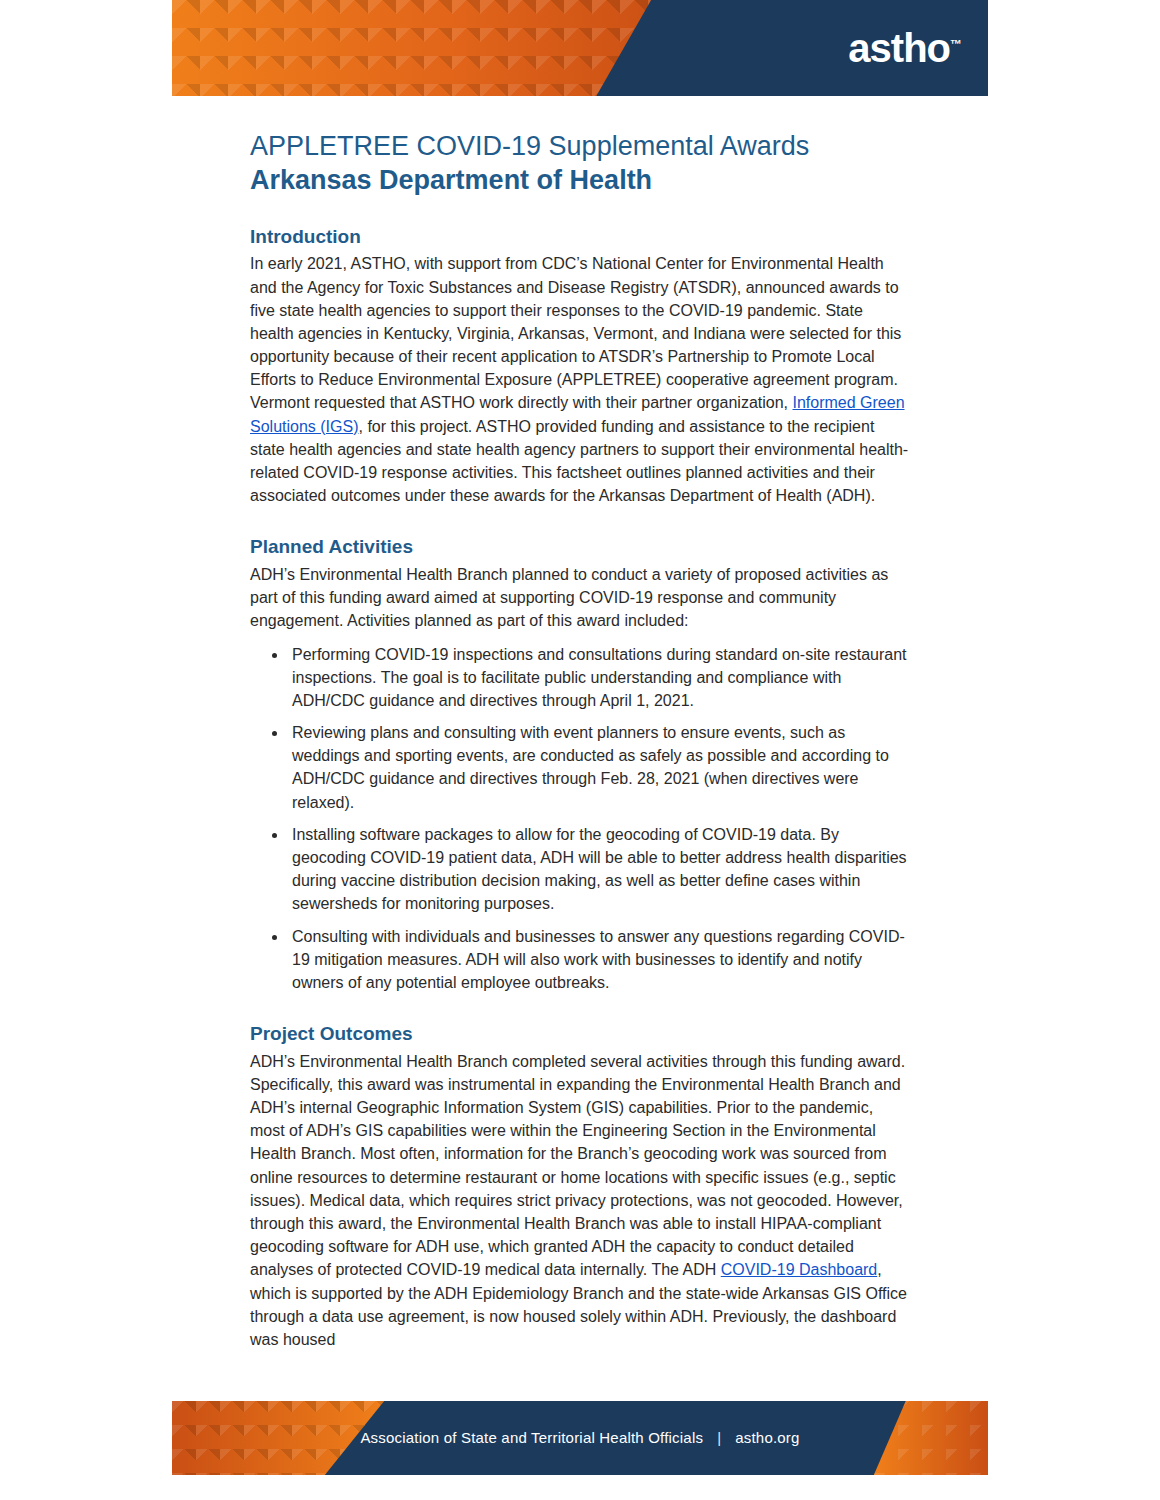astho™
APPLETREE COVID-19 Supplemental Awards Arkansas Department of Health
Introduction
In early 2021, ASTHO, with support from CDC’s National Center for Environmental Health and the Agency for Toxic Substances and Disease Registry (ATSDR), announced awards to five state health agencies to support their responses to the COVID-19 pandemic. State health agencies in Kentucky, Virginia, Arkansas, Vermont, and Indiana were selected for this opportunity because of their recent application to ATSDR’s Partnership to Promote Local Efforts to Reduce Environmental Exposure (APPLETREE) cooperative agreement program. Vermont requested that ASTHO work directly with their partner organization, Informed Green Solutions (IGS), for this project. ASTHO provided funding and assistance to the recipient state health agencies and state health agency partners to support their environmental health-related COVID-19 response activities. This factsheet outlines planned activities and their associated outcomes under these awards for the Arkansas Department of Health (ADH).
Planned Activities
ADH’s Environmental Health Branch planned to conduct a variety of proposed activities as part of this funding award aimed at supporting COVID-19 response and community engagement. Activities planned as part of this award included:
Performing COVID-19 inspections and consultations during standard on-site restaurant inspections. The goal is to facilitate public understanding and compliance with ADH/CDC guidance and directives through April 1, 2021.
Reviewing plans and consulting with event planners to ensure events, such as weddings and sporting events, are conducted as safely as possible and according to ADH/CDC guidance and directives through Feb. 28, 2021 (when directives were relaxed).
Installing software packages to allow for the geocoding of COVID-19 data. By geocoding COVID-19 patient data, ADH will be able to better address health disparities during vaccine distribution decision making, as well as better define cases within sewersheds for monitoring purposes.
Consulting with individuals and businesses to answer any questions regarding COVID-19 mitigation measures. ADH will also work with businesses to identify and notify owners of any potential employee outbreaks.
Project Outcomes
ADH’s Environmental Health Branch completed several activities through this funding award. Specifically, this award was instrumental in expanding the Environmental Health Branch and ADH’s internal Geographic Information System (GIS) capabilities. Prior to the pandemic, most of ADH’s GIS capabilities were within the Engineering Section in the Environmental Health Branch. Most often, information for the Branch’s geocoding work was sourced from online resources to determine restaurant or home locations with specific issues (e.g., septic issues). Medical data, which requires strict privacy protections, was not geocoded. However, through this award, the Environmental Health Branch was able to install HIPAA-compliant geocoding software for ADH use, which granted ADH the capacity to conduct detailed analyses of protected COVID-19 medical data internally. The ADH COVID-19 Dashboard, which is supported by the ADH Epidemiology Branch and the state-wide Arkansas GIS Office through a data use agreement, is now housed solely within ADH. Previously, the dashboard was housed
Association of State and Territorial Health Officials | astho.org